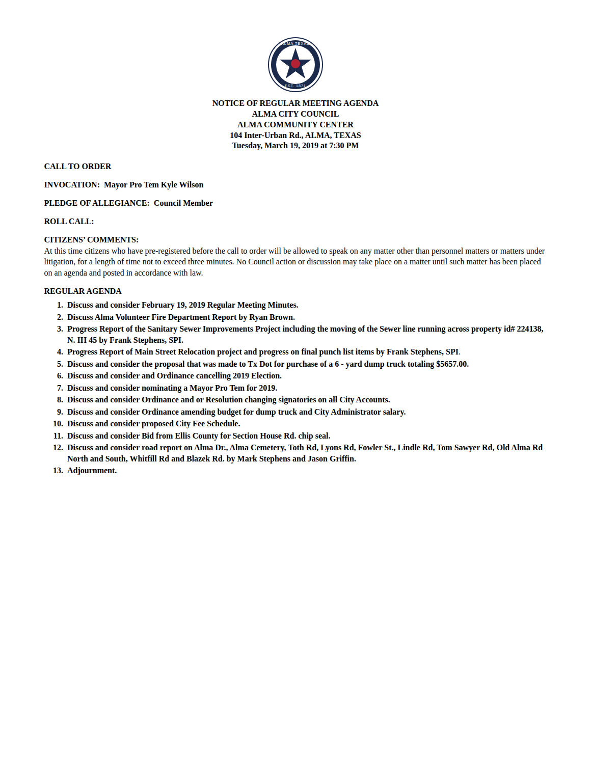ALMA TEXAS EST. 1871
NOTICE OF REGULAR MEETING AGENDA
ALMA CITY COUNCIL
ALMA COMMUNITY CENTER
104 Inter-Urban Rd., ALMA, TEXAS
Tuesday, March 19, 2019 at 7:30 PM
CALL TO ORDER
INVOCATION: Mayor Pro Tem Kyle Wilson
PLEDGE OF ALLEGIANCE: Council Member
ROLL CALL:
CITIZENS’ COMMENTS:
At this time citizens who have pre-registered before the call to order will be allowed to speak on any matter other than personnel matters or matters under litigation, for a length of time not to exceed three minutes. No Council action or discussion may take place on a matter until such matter has been placed on an agenda and posted in accordance with law.
REGULAR AGENDA
Discuss and consider February 19, 2019 Regular Meeting Minutes.
Discuss Alma Volunteer Fire Department Report by Ryan Brown.
Progress Report of the Sanitary Sewer Improvements Project including the moving of the Sewer line running across property id# 224138, N. IH 45 by Frank Stephens, SPI.
Progress Report of Main Street Relocation project and progress on final punch list items by Frank Stephens, SPI.
Discuss and consider the proposal that was made to Tx Dot for purchase of a 6 - yard dump truck totaling $5657.00.
Discuss and consider and Ordinance cancelling 2019 Election.
Discuss and consider nominating a Mayor Pro Tem for 2019.
Discuss and consider Ordinance and or Resolution changing signatories on all City Accounts.
Discuss and consider Ordinance amending budget for dump truck and City Administrator salary.
Discuss and consider proposed City Fee Schedule.
Discuss and consider Bid from Ellis County for Section House Rd. chip seal.
Discuss and consider road report on Alma Dr., Alma Cemetery, Toth Rd, Lyons Rd, Fowler St., Lindle Rd, Tom Sawyer Rd, Old Alma Rd North and South, Whitfill Rd and Blazek Rd. by Mark Stephens and Jason Griffin.
Adjournment.